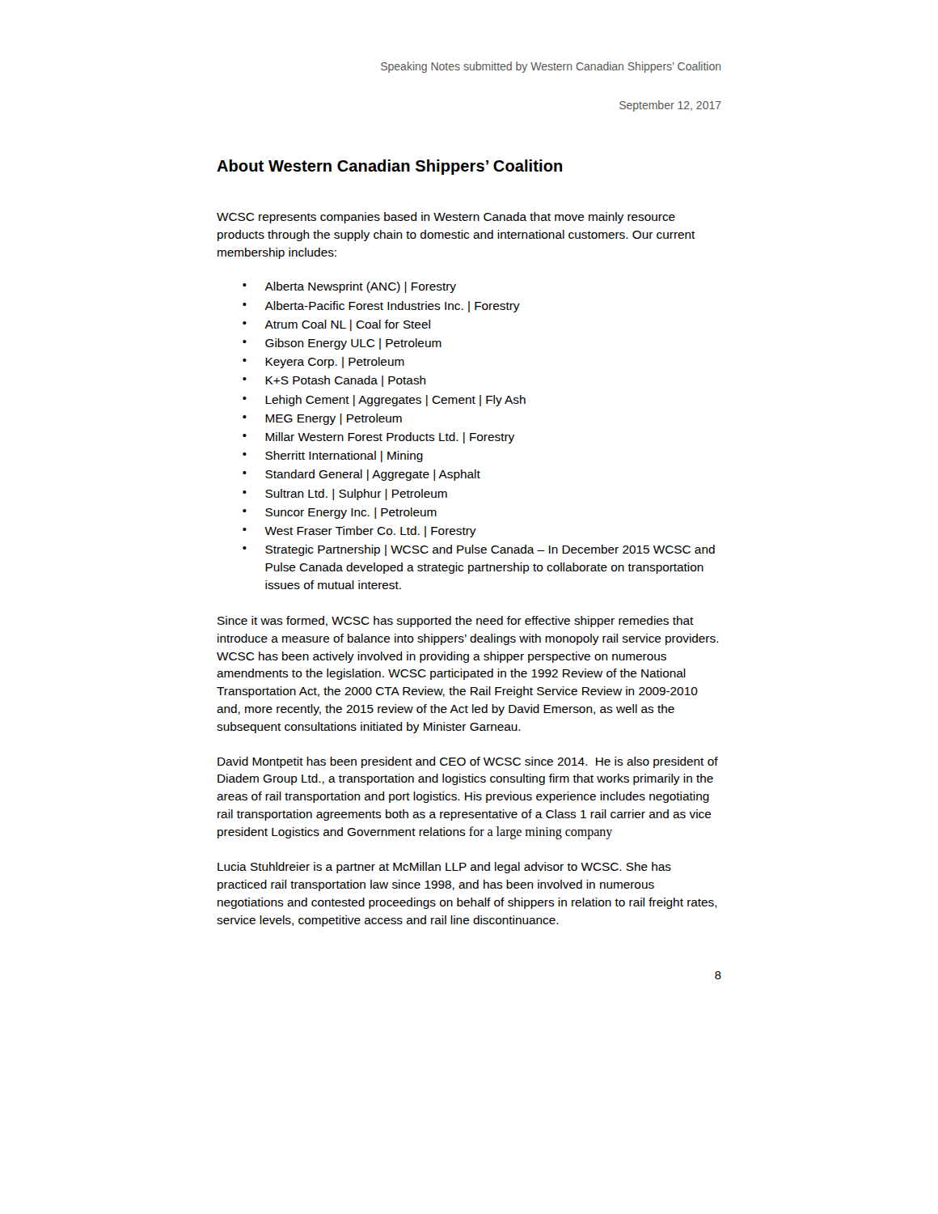Speaking Notes submitted by Western Canadian Shippers’ Coalition
September 12, 2017
About Western Canadian Shippers’ Coalition
WCSC represents companies based in Western Canada that move mainly resource products through the supply chain to domestic and international customers. Our current membership includes:
Alberta Newsprint (ANC) | Forestry
Alberta-Pacific Forest Industries Inc. | Forestry
Atrum Coal NL | Coal for Steel
Gibson Energy ULC | Petroleum
Keyera Corp. | Petroleum
K+S Potash Canada | Potash
Lehigh Cement | Aggregates | Cement | Fly Ash
MEG Energy | Petroleum
Millar Western Forest Products Ltd. | Forestry
Sherritt International | Mining
Standard General | Aggregate | Asphalt
Sultran Ltd. | Sulphur | Petroleum
Suncor Energy Inc. | Petroleum
West Fraser Timber Co. Ltd. | Forestry
Strategic Partnership | WCSC and Pulse Canada – In December 2015 WCSC and Pulse Canada developed a strategic partnership to collaborate on transportation issues of mutual interest.
Since it was formed, WCSC has supported the need for effective shipper remedies that introduce a measure of balance into shippers’ dealings with monopoly rail service providers. WCSC has been actively involved in providing a shipper perspective on numerous amendments to the legislation. WCSC participated in the 1992 Review of the National Transportation Act, the 2000 CTA Review, the Rail Freight Service Review in 2009-2010 and, more recently, the 2015 review of the Act led by David Emerson, as well as the subsequent consultations initiated by Minister Garneau.
David Montpetit has been president and CEO of WCSC since 2014. He is also president of Diadem Group Ltd., a transportation and logistics consulting firm that works primarily in the areas of rail transportation and port logistics. His previous experience includes negotiating rail transportation agreements both as a representative of a Class 1 rail carrier and as vice president Logistics and Government relations for a large mining company
Lucia Stuhldreier is a partner at McMillan LLP and legal advisor to WCSC. She has practiced rail transportation law since 1998, and has been involved in numerous negotiations and contested proceedings on behalf of shippers in relation to rail freight rates, service levels, competitive access and rail line discontinuance.
8